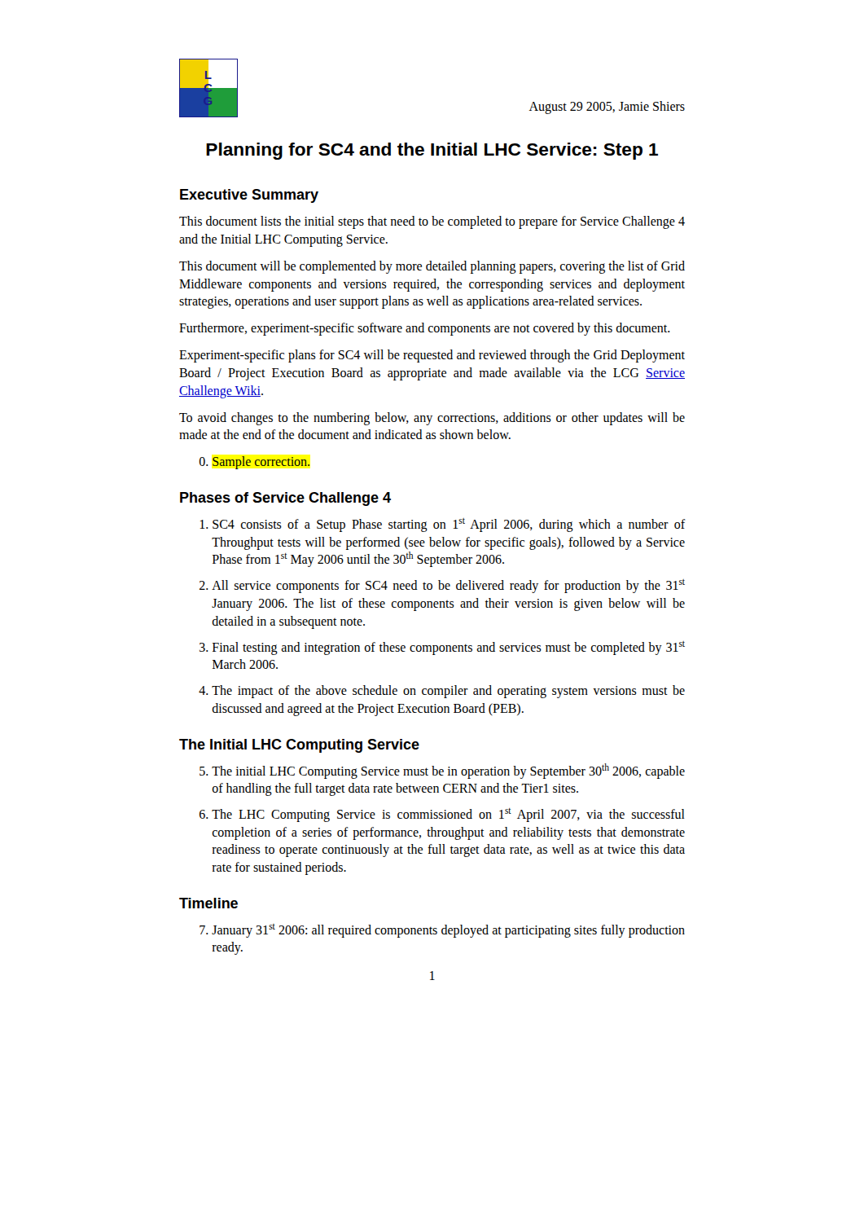LCG
August 29 2005, Jamie Shiers
Planning for SC4 and the Initial LHC Service: Step 1
Executive Summary
This document lists the initial steps that need to be completed to prepare for Service Challenge 4 and the Initial LHC Computing Service.
This document will be complemented by more detailed planning papers, covering the list of Grid Middleware components and versions required, the corresponding services and deployment strategies, operations and user support plans as well as applications area-related services.
Furthermore, experiment-specific software and components are not covered by this document.
Experiment-specific plans for SC4 will be requested and reviewed through the Grid Deployment Board / Project Execution Board as appropriate and made available via the LCG Service Challenge Wiki.
To avoid changes to the numbering below, any corrections, additions or other updates will be made at the end of the document and indicated as shown below.
Sample correction.
Phases of Service Challenge 4
SC4 consists of a Setup Phase starting on 1st April 2006, during which a number of Throughput tests will be performed (see below for specific goals), followed by a Service Phase from 1st May 2006 until the 30th September 2006.
All service components for SC4 need to be delivered ready for production by the 31st January 2006. The list of these components and their version is given below will be detailed in a subsequent note.
Final testing and integration of these components and services must be completed by 31st March 2006.
The impact of the above schedule on compiler and operating system versions must be discussed and agreed at the Project Execution Board (PEB).
The Initial LHC Computing Service
The initial LHC Computing Service must be in operation by September 30th 2006, capable of handling the full target data rate between CERN and the Tier1 sites.
The LHC Computing Service is commissioned on 1st April 2007, via the successful completion of a series of performance, throughput and reliability tests that demonstrate readiness to operate continuously at the full target data rate, as well as at twice this data rate for sustained periods.
Timeline
January 31st 2006: all required components deployed at participating sites fully production ready.
1